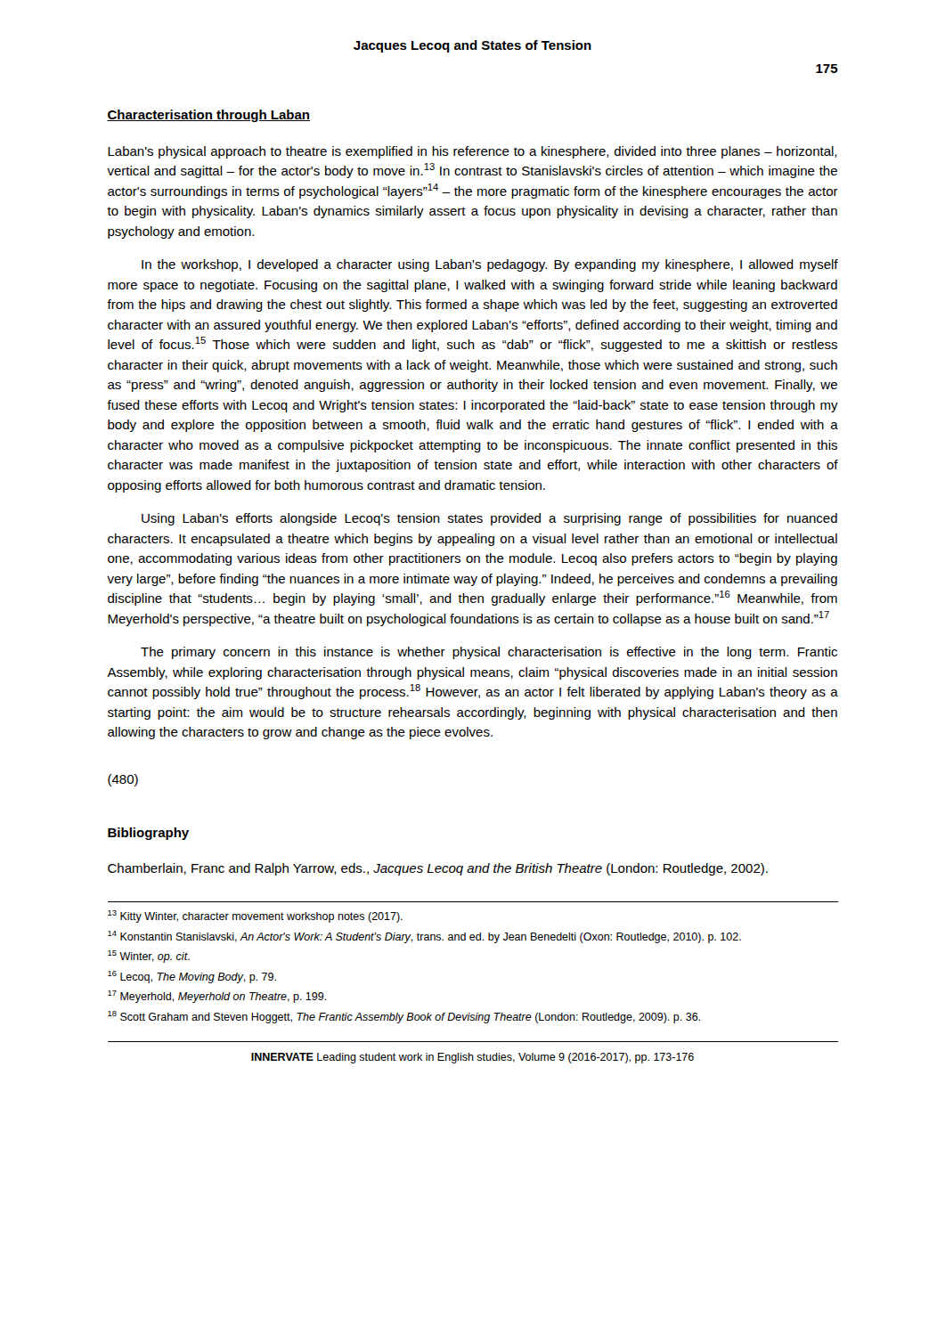Jacques Lecoq and States of Tension
175
Characterisation through Laban
Laban's physical approach to theatre is exemplified in his reference to a kinesphere, divided into three planes – horizontal, vertical and sagittal – for the actor's body to move in.13 In contrast to Stanislavski's circles of attention – which imagine the actor's surroundings in terms of psychological “layers”14 – the more pragmatic form of the kinesphere encourages the actor to begin with physicality. Laban's dynamics similarly assert a focus upon physicality in devising a character, rather than psychology and emotion.
In the workshop, I developed a character using Laban's pedagogy. By expanding my kinesphere, I allowed myself more space to negotiate. Focusing on the sagittal plane, I walked with a swinging forward stride while leaning backward from the hips and drawing the chest out slightly. This formed a shape which was led by the feet, suggesting an extroverted character with an assured youthful energy. We then explored Laban's “efforts”, defined according to their weight, timing and level of focus.15 Those which were sudden and light, such as “dab” or “flick”, suggested to me a skittish or restless character in their quick, abrupt movements with a lack of weight. Meanwhile, those which were sustained and strong, such as “press” and “wring”, denoted anguish, aggression or authority in their locked tension and even movement. Finally, we fused these efforts with Lecoq and Wright's tension states: I incorporated the “laid-back” state to ease tension through my body and explore the opposition between a smooth, fluid walk and the erratic hand gestures of “flick”. I ended with a character who moved as a compulsive pickpocket attempting to be inconspicuous. The innate conflict presented in this character was made manifest in the juxtaposition of tension state and effort, while interaction with other characters of opposing efforts allowed for both humorous contrast and dramatic tension.
Using Laban's efforts alongside Lecoq's tension states provided a surprising range of possibilities for nuanced characters. It encapsulated a theatre which begins by appealing on a visual level rather than an emotional or intellectual one, accommodating various ideas from other practitioners on the module. Lecoq also prefers actors to “begin by playing very large”, before finding “the nuances in a more intimate way of playing.” Indeed, he perceives and condemns a prevailing discipline that “students… begin by playing ‘small’, and then gradually enlarge their performance.”16 Meanwhile, from Meyerhold's perspective, “a theatre built on psychological foundations is as certain to collapse as a house built on sand.”17
The primary concern in this instance is whether physical characterisation is effective in the long term. Frantic Assembly, while exploring characterisation through physical means, claim “physical discoveries made in an initial session cannot possibly hold true” throughout the process.18 However, as an actor I felt liberated by applying Laban's theory as a starting point: the aim would be to structure rehearsals accordingly, beginning with physical characterisation and then allowing the characters to grow and change as the piece evolves.
(480)
Bibliography
Chamberlain, Franc and Ralph Yarrow, eds., Jacques Lecoq and the British Theatre (London: Routledge, 2002).
13 Kitty Winter, character movement workshop notes (2017).
14 Konstantin Stanislavski, An Actor's Work: A Student's Diary, trans. and ed. by Jean Benedelti (Oxon: Routledge, 2010). p. 102.
15 Winter, op. cit.
16 Lecoq, The Moving Body, p. 79.
17 Meyerhold, Meyerhold on Theatre, p. 199.
18 Scott Graham and Steven Hoggett, The Frantic Assembly Book of Devising Theatre (London: Routledge, 2009). p. 36.
INNERVATE Leading student work in English studies, Volume 9 (2016-2017), pp. 173-176